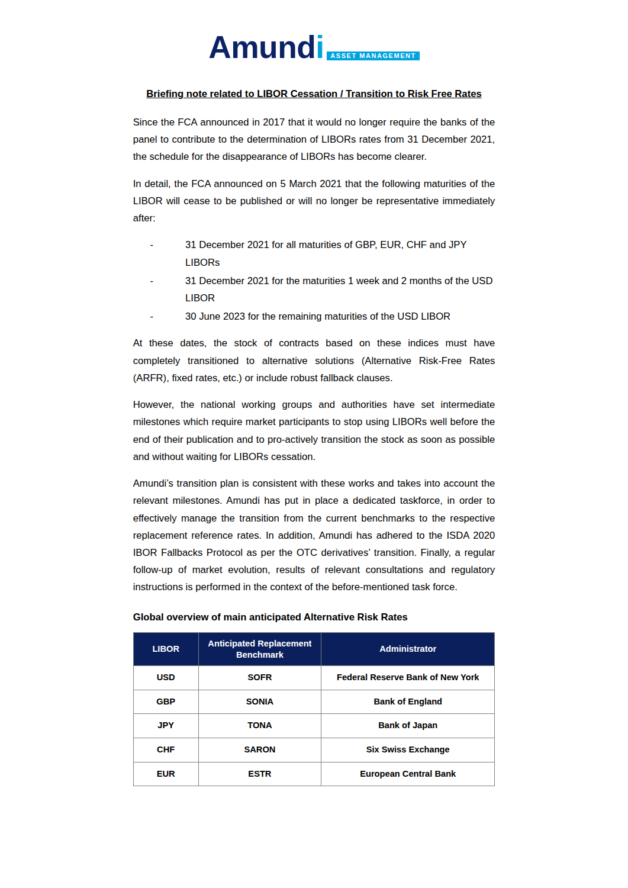Amundi
ASSET MANAGEMENT
Briefing note related to LIBOR Cessation / Transition to Risk Free Rates
Since the FCA announced in 2017 that it would no longer require the banks of the panel to contribute to the determination of LIBORs rates from 31 December 2021, the schedule for the disappearance of LIBORs has become clearer.
In detail, the FCA announced on 5 March 2021 that the following maturities of the LIBOR will cease to be published or will no longer be representative immediately after:
31 December 2021 for all maturities of GBP, EUR, CHF and JPY LIBORs
31 December 2021 for the maturities 1 week and 2 months of the USD LIBOR
30 June 2023 for the remaining maturities of the USD LIBOR
At these dates, the stock of contracts based on these indices must have completely transitioned to alternative solutions (Alternative Risk-Free Rates (ARFR), fixed rates, etc.) or include robust fallback clauses.
However, the national working groups and authorities have set intermediate milestones which require market participants to stop using LIBORs well before the end of their publication and to pro-actively transition the stock as soon as possible and without waiting for LIBORs cessation.
Amundi’s transition plan is consistent with these works and takes into account the relevant milestones. Amundi has put in place a dedicated taskforce, in order to effectively manage the transition from the current benchmarks to the respective replacement reference rates. In addition, Amundi has adhered to the ISDA 2020 IBOR Fallbacks Protocol as per the OTC derivatives’ transition. Finally, a regular follow-up of market evolution, results of relevant consultations and regulatory instructions is performed in the context of the before-mentioned task force.
Global overview of main anticipated Alternative Risk Rates
| LIBOR | Anticipated Replacement Benchmark | Administrator |
| --- | --- | --- |
| USD | SOFR | Federal Reserve Bank of New York |
| GBP | SONIA | Bank of England |
| JPY | TONA | Bank of Japan |
| CHF | SARON | Six Swiss Exchange |
| EUR | ESTR | European Central Bank |